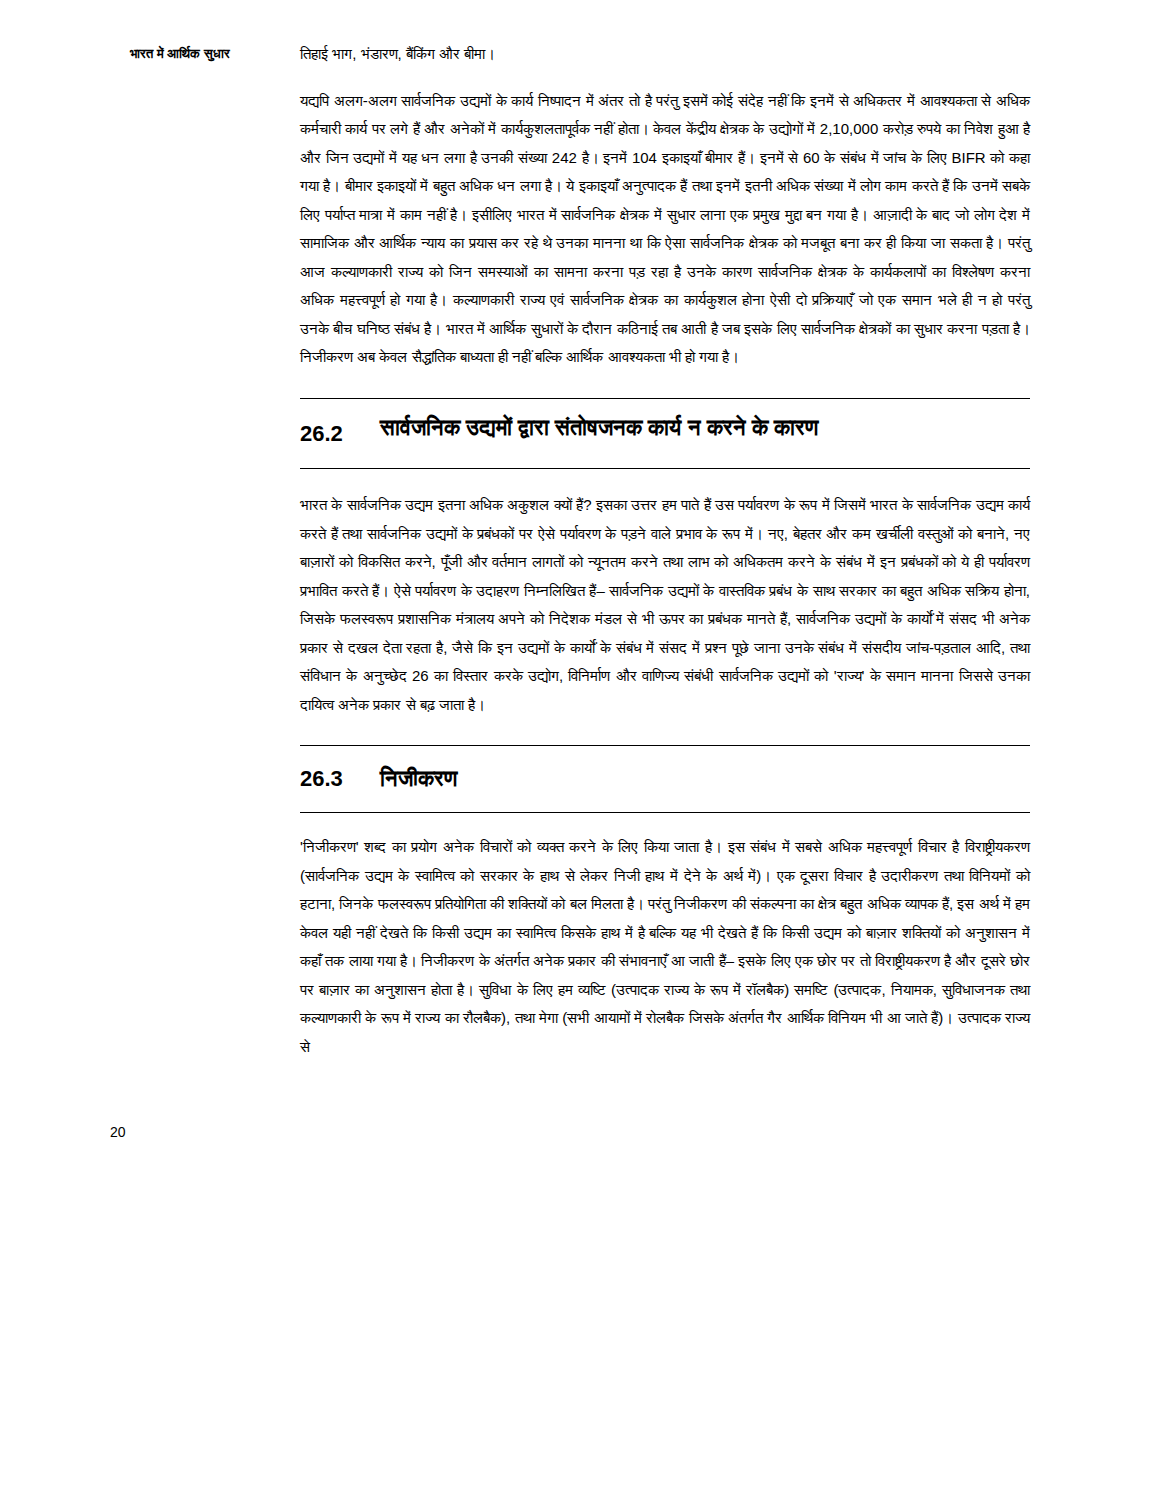भारत में आर्थिक सुधार
तिहाई भाग, भंडारण, बैंकिंग और बीमा।
यद्यपि अलग-अलग सार्वजनिक उद्यमों के कार्य निष्पादन में अंतर तो है परंतु इसमें कोई संदेह नहीं कि इनमें से अधिकतर में आवश्यकता से अधिक कर्मचारी कार्य पर लगे हैं और अनेकों में कार्यकुशलतापूर्वक नहीं होता। केवल केंद्रीय क्षेत्रक के उद्योगों में 2,10,000 करोड़ रुपये का निवेश हुआ है और जिन उद्यमों में यह धन लगा है उनकी संख्या 242 है। इनमें 104 इकाइयाँ बीमार हैं। इनमें से 60 के संबंध में जांच के लिए BIFR को कहा गया है। बीमार इकाइयों में बहुत अधिक धन लगा है। ये इकाइयाँ अनुत्पादक हैं तथा इनमें इतनी अधिक संख्या में लोग काम करते हैं कि उनमें सबके लिए पर्याप्त मात्रा में काम नहीं है। इसीलिए भारत में सार्वजनिक क्षेत्रक में सुधार लाना एक प्रमुख मुद्दा बन गया है। आज़ादी के बाद जो लोग देश में सामाजिक और आर्थिक न्याय का प्रयास कर रहे थे उनका मानना था कि ऐसा सार्वजनिक क्षेत्रक को मजबूत बना कर ही किया जा सकता है। परंतु आज कल्याणकारी राज्य को जिन समस्याओं का सामना करना पड़ रहा है उनके कारण सार्वजनिक क्षेत्रक के कार्यकलापों का विश्लेषण करना अधिक महत्त्वपूर्ण हो गया है। कल्याणकारी राज्य एवं सार्वजनिक क्षेत्रक का कार्यकुशल होना ऐसी दो प्रक्रियाएँ जो एक समान भले ही न हो परंतु उनके बीच घनिष्ठ संबंध है। भारत में आर्थिक सुधारों के दौरान कठिनाई तब आती है जब इसके लिए सार्वजनिक क्षेत्रकों का सुधार करना पड़ता है। निजीकरण अब केवल सैद्धांतिक बाध्यता ही नहीं बल्कि आर्थिक आवश्यकता भी हो गया है।
26.2
सार्वजनिक उद्यमों द्वारा संतोषजनक कार्य न करने के कारण
भारत के सार्वजनिक उद्यम इतना अधिक अकुशल क्यों हैं? इसका उत्तर हम पाते हैं उस पर्यावरण के रूप में जिसमें भारत के सार्वजनिक उद्यम कार्य करते हैं तथा सार्वजनिक उद्यमों के प्रबंधकों पर ऐसे पर्यावरण के पड़ने वाले प्रभाव के रूप में। नए, बेहतर और कम खर्चीली वस्तुओं को बनाने, नए बाज़ारों को विकसित करने, पूँजी और वर्तमान लागतों को न्यूनतम करने तथा लाभ को अधिकतम करने के संबंध में इन प्रबंधकों को ये ही पर्यावरण प्रभावित करते हैं। ऐसे पर्यावरण के उदाहरण निम्नलिखित हैं– सार्वजनिक उद्यमों के वास्तविक प्रबंध के साथ सरकार का बहुत अधिक सक्रिय होना, जिसके फलस्वरूप प्रशासनिक मंत्रालय अपने को निदेशक मंडल से भी ऊपर का प्रबंधक मानते हैं, सार्वजनिक उद्यमों के कार्यों में संसद भी अनेक प्रकार से दखल देता रहता है, जैसे कि इन उद्यमों के कार्यों के संबंध में संसद में प्रश्न पूछे जाना उनके संबंध में संसदीय जांच-पड़ताल आदि, तथा संविधान के अनुच्छेद 26 का विस्तार करके उद्योग, विनिर्माण और वाणिज्य संबंधी सार्वजनिक उद्यमों को 'राज्य' के समान मानना जिससे उनका दायित्व अनेक प्रकार से बढ़ जाता है।
26.3
निजीकरण
'निजीकरण' शब्द का प्रयोग अनेक विचारों को व्यक्त करने के लिए किया जाता है। इस संबंध में सबसे अधिक महत्त्वपूर्ण विचार है विराष्ट्रीयकरण (सार्वजनिक उद्यम के स्वामित्व को सरकार के हाथ से लेकर निजी हाथ में देने के अर्थ में)। एक दूसरा विचार है उदारीकरण तथा विनियमों को हटाना, जिनके फलस्वरूप प्रतियोगिता की शक्तियों को बल मिलता है। परंतु निजीकरण की संकल्पना का क्षेत्र बहुत अधिक व्यापक हैं, इस अर्थ में हम केवल यही नहीं देखते कि किसी उद्यम का स्वामित्व किसके हाथ में है बल्कि यह भी देखते हैं कि किसी उद्यम को बाज़ार शक्तियों को अनुशासन में कहाँ तक लाया गया है। निजीकरण के अंतर्गत अनेक प्रकार की संभावनाएँ आ जाती हैं– इसके लिए एक छोर पर तो विराष्ट्रीयकरण है और दूसरे छोर पर बाज़ार का अनुशासन होता है। सुविधा के लिए हम व्यष्टि (उत्पादक राज्य के रूप में रॉलबैक) समष्टि (उत्पादक, नियामक, सुविधाजनक तथा कल्याणकारी के रूप में राज्य का रौलबैक), तथा मेगा (सभी आयामों में रोलबैक जिसके अंतर्गत गैर आर्थिक विनियम भी आ जाते हैं)। उत्पादक राज्य से
20